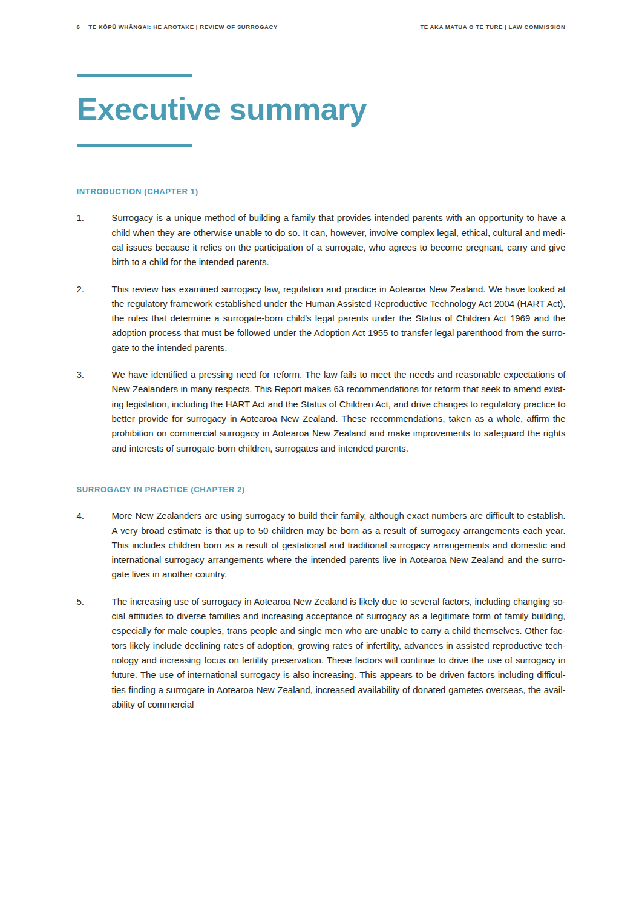6 TE KŌPŪ WHĀNGAI: HE AROTAKE | REVIEW OF SURROGACY TE AKA MATUA O TE TURE | LAW COMMISSION
Executive summary
INTRODUCTION (CHAPTER 1)
1. Surrogacy is a unique method of building a family that provides intended parents with an opportunity to have a child when they are otherwise unable to do so. It can, however, involve complex legal, ethical, cultural and medical issues because it relies on the participation of a surrogate, who agrees to become pregnant, carry and give birth to a child for the intended parents.
2. This review has examined surrogacy law, regulation and practice in Aotearoa New Zealand. We have looked at the regulatory framework established under the Human Assisted Reproductive Technology Act 2004 (HART Act), the rules that determine a surrogate-born child's legal parents under the Status of Children Act 1969 and the adoption process that must be followed under the Adoption Act 1955 to transfer legal parenthood from the surrogate to the intended parents.
3. We have identified a pressing need for reform. The law fails to meet the needs and reasonable expectations of New Zealanders in many respects. This Report makes 63 recommendations for reform that seek to amend existing legislation, including the HART Act and the Status of Children Act, and drive changes to regulatory practice to better provide for surrogacy in Aotearoa New Zealand. These recommendations, taken as a whole, affirm the prohibition on commercial surrogacy in Aotearoa New Zealand and make improvements to safeguard the rights and interests of surrogate-born children, surrogates and intended parents.
SURROGACY IN PRACTICE (CHAPTER 2)
4. More New Zealanders are using surrogacy to build their family, although exact numbers are difficult to establish. A very broad estimate is that up to 50 children may be born as a result of surrogacy arrangements each year. This includes children born as a result of gestational and traditional surrogacy arrangements and domestic and international surrogacy arrangements where the intended parents live in Aotearoa New Zealand and the surrogate lives in another country.
5. The increasing use of surrogacy in Aotearoa New Zealand is likely due to several factors, including changing social attitudes to diverse families and increasing acceptance of surrogacy as a legitimate form of family building, especially for male couples, trans people and single men who are unable to carry a child themselves. Other factors likely include declining rates of adoption, growing rates of infertility, advances in assisted reproductive technology and increasing focus on fertility preservation. These factors will continue to drive the use of surrogacy in future. The use of international surrogacy is also increasing. This appears to be driven factors including difficulties finding a surrogate in Aotearoa New Zealand, increased availability of donated gametes overseas, the availability of commercial